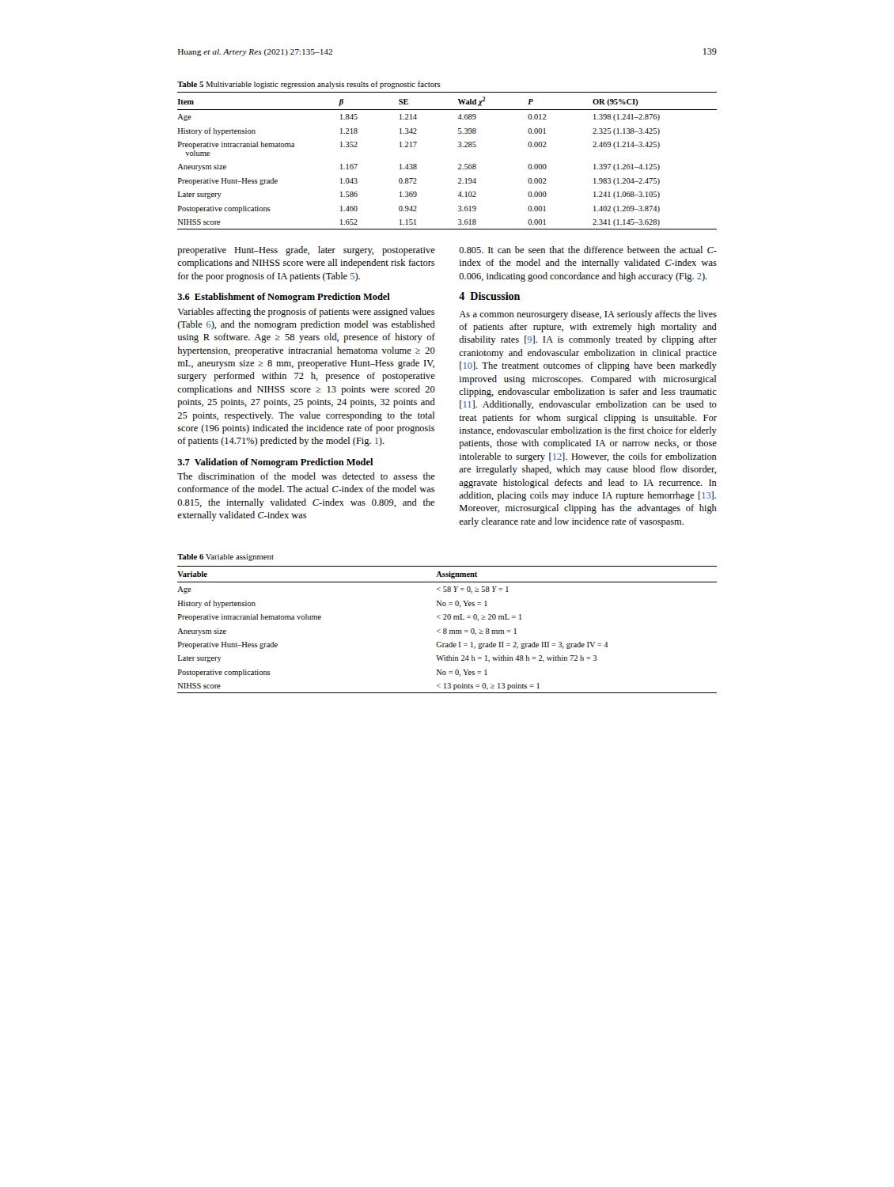Huang et al. Artery Res (2021) 27:135–142
139
Table 5 Multivariable logistic regression analysis results of prognostic factors
| Item | β | SE | Wald χ 2 | P | OR (95%CI) |
| --- | --- | --- | --- | --- | --- |
| Age | 1.845 | 1.214 | 4.689 | 0.012 | 1.398 (1.241–2.876) |
| History of hypertension | 1.218 | 1.342 | 5.398 | 0.001 | 2.325 (1.138–3.425) |
| Preoperative intracranial hematoma volume | 1.352 | 1.217 | 3.285 | 0.002 | 2.469 (1.214–3.425) |
| Aneurysm size | 1.167 | 1.438 | 2.568 | 0.000 | 1.397 (1.261–4.125) |
| Preoperative Hunt–Hess grade | 1.043 | 0.872 | 2.194 | 0.002 | 1.983 (1.204–2.475) |
| Later surgery | 1.586 | 1.369 | 4.102 | 0.000 | 1.241 (1.068–3.105) |
| Postoperative complications | 1.460 | 0.942 | 3.619 | 0.001 | 1.402 (1.269–3.874) |
| NIHSS score | 1.652 | 1.151 | 3.618 | 0.001 | 2.341 (1.145–3.628) |
preoperative Hunt–Hess grade, later surgery, postoperative complications and NIHSS score were all independent risk factors for the poor prognosis of IA patients (Table 5).
3.6 Establishment of Nomogram Prediction Model
Variables affecting the prognosis of patients were assigned values (Table 6), and the nomogram prediction model was established using R software. Age ≥ 58 years old, presence of history of hypertension, preoperative intracranial hematoma volume ≥ 20 mL, aneurysm size ≥ 8 mm, preoperative Hunt–Hess grade IV, surgery performed within 72 h, presence of postoperative complications and NIHSS score ≥ 13 points were scored 20 points, 25 points, 27 points, 25 points, 24 points, 32 points and 25 points, respectively. The value corresponding to the total score (196 points) indicated the incidence rate of poor prognosis of patients (14.71%) predicted by the model (Fig. 1).
3.7 Validation of Nomogram Prediction Model
The discrimination of the model was detected to assess the conformance of the model. The actual C-index of the model was 0.815, the internally validated C-index was 0.809, and the externally validated C-index was
0.805. It can be seen that the difference between the actual C-index of the model and the internally validated C-index was 0.006, indicating good concordance and high accuracy (Fig. 2).
4 Discussion
As a common neurosurgery disease, IA seriously affects the lives of patients after rupture, with extremely high mortality and disability rates [9]. IA is commonly treated by clipping after craniotomy and endovascular embolization in clinical practice [10]. The treatment outcomes of clipping have been markedly improved using microscopes. Compared with microsurgical clipping, endovascular embolization is safer and less traumatic [11]. Additionally, endovascular embolization can be used to treat patients for whom surgical clipping is unsuitable. For instance, endovascular embolization is the first choice for elderly patients, those with complicated IA or narrow necks, or those intolerable to surgery [12]. However, the coils for embolization are irregularly shaped, which may cause blood flow disorder, aggravate histological defects and lead to IA recurrence. In addition, placing coils may induce IA rupture hemorrhage [13]. Moreover, microsurgical clipping has the advantages of high early clearance rate and low incidence rate of vasospasm.
Table 6 Variable assignment
| Variable | Assignment |
| --- | --- |
| Age | < 58 Y = 0, ≥ 58 Y = 1 |
| History of hypertension | No = 0, Yes = 1 |
| Preoperative intracranial hematoma volume | < 20 mL = 0, ≥ 20 mL = 1 |
| Aneurysm size | < 8 mm = 0, ≥ 8 mm = 1 |
| Preoperative Hunt–Hess grade | Grade I = 1, grade II = 2, grade III = 3, grade IV = 4 |
| Later surgery | Within 24 h = 1, within 48 h = 2, within 72 h = 3 |
| Postoperative complications | No = 0, Yes = 1 |
| NIHSS score | < 13 points = 0, ≥ 13 points = 1 |